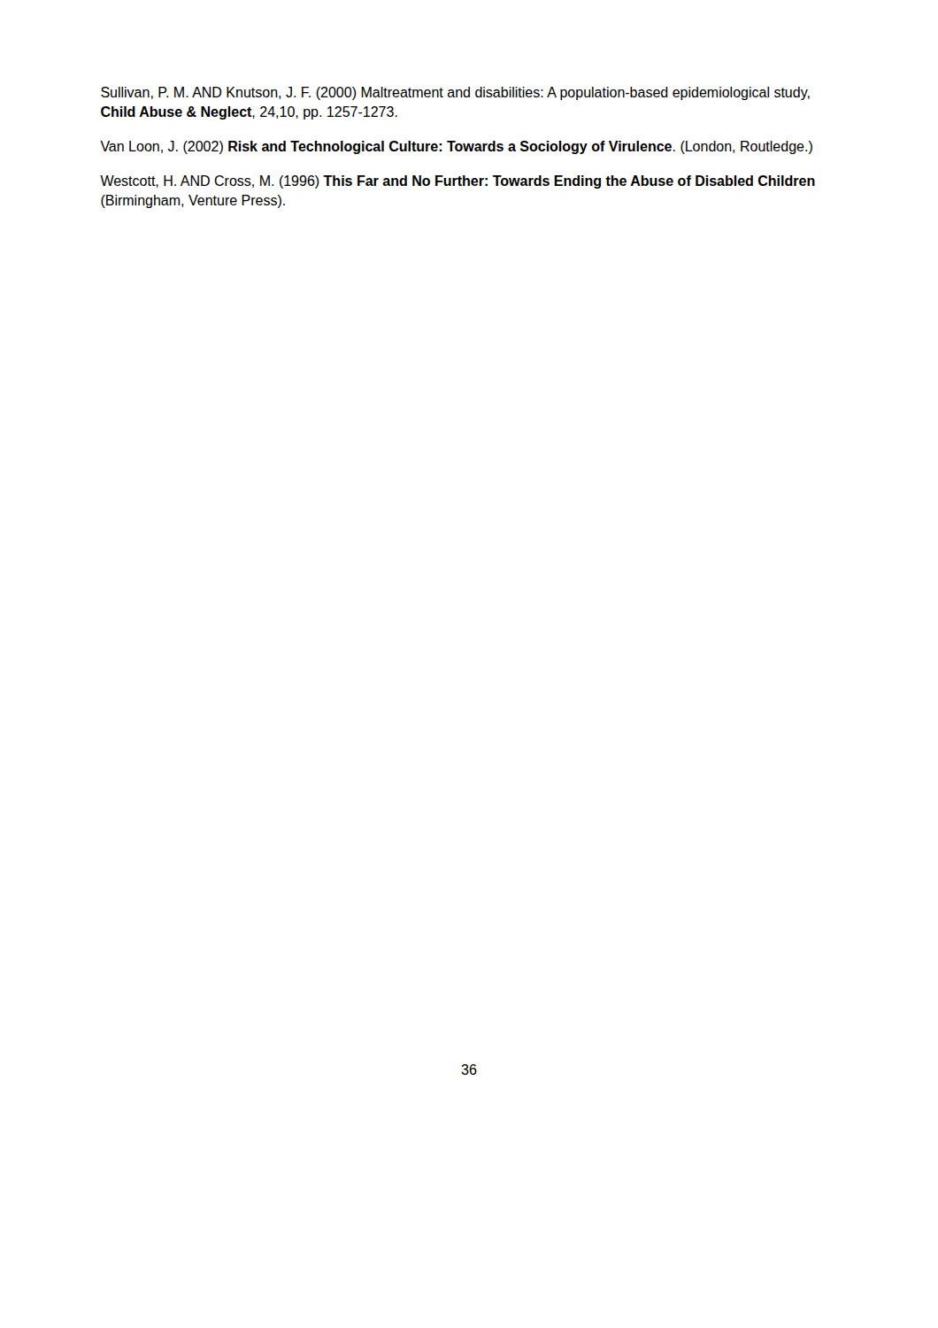Sullivan, P. M. AND Knutson, J. F. (2000) Maltreatment and disabilities: A population-based epidemiological study, Child Abuse & Neglect, 24,10, pp. 1257-1273.
Van Loon, J. (2002) Risk and Technological Culture: Towards a Sociology of Virulence. (London, Routledge.)
Westcott, H. AND Cross, M. (1996) This Far and No Further: Towards Ending the Abuse of Disabled Children (Birmingham, Venture Press).
36